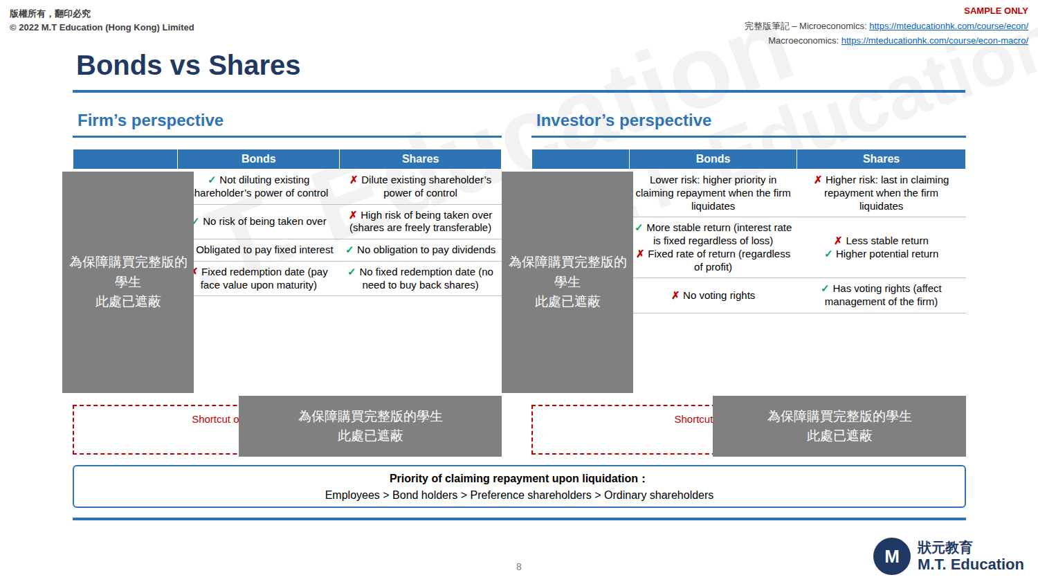M.T. Education
M.T. Education
版權所有，翻印必究
© 2022 M.T Education (Hong Kong) Limited
SAMPLE ONLY
完整版筆記 – Microeconomics: https://mteducationhk.com/course/econ/
Macroeconomics: https://mteducationhk.com/course/econ-macro/
Bonds vs Shares
Firm’s perspective
Investor’s perspective
| | Bonds | Shares |
| --- | --- | --- |
| | ✓ Not diluting existing shareholder’s power of control | ✗ Dilute existing shareholder’s power of control |
| | ✓ No risk of being taken over | ✗ High risk of being taken over (shares are freely transferable) |
| | ✗ Obligated to pay fixed interest | ✓ No obligation to pay dividends |
| | ✗ Fixed redemption date (pay face value upon maturity) | ✓ No fixed redemption date (no need to buy back shares) |
| | Bonds | Shares |
| --- | --- | --- |
| | Lower risk: higher priority in claiming repayment when the firm liquidates | ✗ Higher risk: last in claiming repayment when the firm liquidates |
| | ✓ More stable return (interest rate is fixed regardless of loss) ✗ Fixed rate of return (regardless of profit) | ✗ Less stable return ✓ Higher potential return |
| | ✗ No voting rights | ✓ Has voting rights (affect management of the firm) |
Shortcut of memorizing: (firm’s aspect) →
Shortcut of memorizing: 3 “口訣”
Priority of claiming repayment upon liquidation：
Employees > Bond holders > Preference shareholders > Ordinary shareholders
8
M
狀元教育
M.T. Education
為保障購買完整版的學生
此處已遮蔽
為保障購買完整版的學生
此處已遮蔽
為保障購買完整版的學生
此處已遮蔽
為保障購買完整版的學生
此處已遮蔽